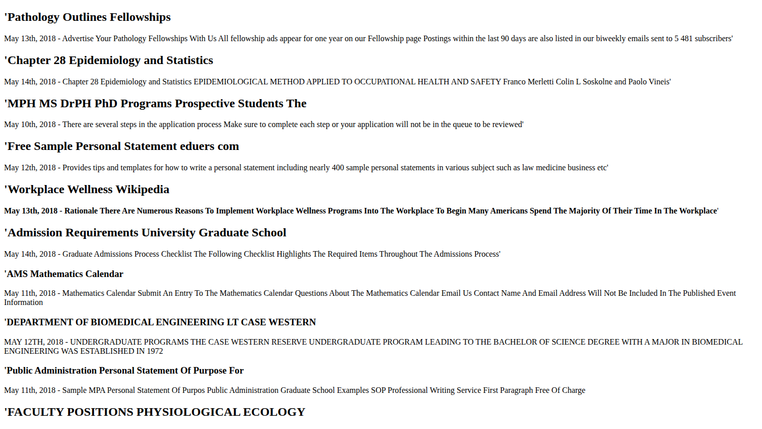'Pathology Outlines Fellowships
May 13th, 2018 - Advertise Your Pathology Fellowships With Us All fellowship ads appear for one year on our Fellowship page Postings within the last 90 days are also listed in our biweekly emails sent to 5 481 subscribers'
'Chapter 28 Epidemiology and Statistics
May 14th, 2018 - Chapter 28 Epidemiology and Statistics EPIDEMIOLOGICAL METHOD APPLIED TO OCCUPATIONAL HEALTH AND SAFETY Franco Merletti Colin L Soskolne and Paolo Vineis'
'MPH MS DrPH PhD Programs Prospective Students The
May 10th, 2018 - There are several steps in the application process Make sure to complete each step or your application will not be in the queue to be reviewed'
'Free Sample Personal Statement eduers com
May 12th, 2018 - Provides tips and templates for how to write a personal statement including nearly 400 sample personal statements in various subject such as law medicine business etc'
'Workplace Wellness Wikipedia
May 13th, 2018 - Rationale There Are Numerous Reasons To Implement Workplace Wellness Programs Into The Workplace To Begin Many Americans Spend The Majority Of Their Time In The Workplace'
'Admission Requirements University Graduate School
May 14th, 2018 - Graduate Admissions Process Checklist The Following Checklist Highlights The Required Items Throughout The Admissions Process'
'AMS Mathematics Calendar
May 11th, 2018 - Mathematics Calendar Submit An Entry To The Mathematics Calendar Questions About The Mathematics Calendar Email Us Contact Name And Email Address Will Not Be Included In The Published Event Information
'DEPARTMENT OF BIOMEDICAL ENGINEERING LT CASE WESTERN
MAY 12TH, 2018 - UNDERGRADUATE PROGRAMS THE CASE WESTERN RESERVE UNDERGRADUATE PROGRAM LEADING TO THE BACHELOR OF SCIENCE DEGREE WITH A MAJOR IN BIOMEDICAL ENGINEERING WAS ESTABLISHED IN 1972
'Public Administration Personal Statement Of Purpose For
May 11th, 2018 - Sample MPA Personal Statement Of Purpos Public Administration Graduate School Examples SOP Professional Writing Service First Paragraph Free Of Charge
'FACULTY POSITIONS PHYSIOLOGICAL ECOLOGY